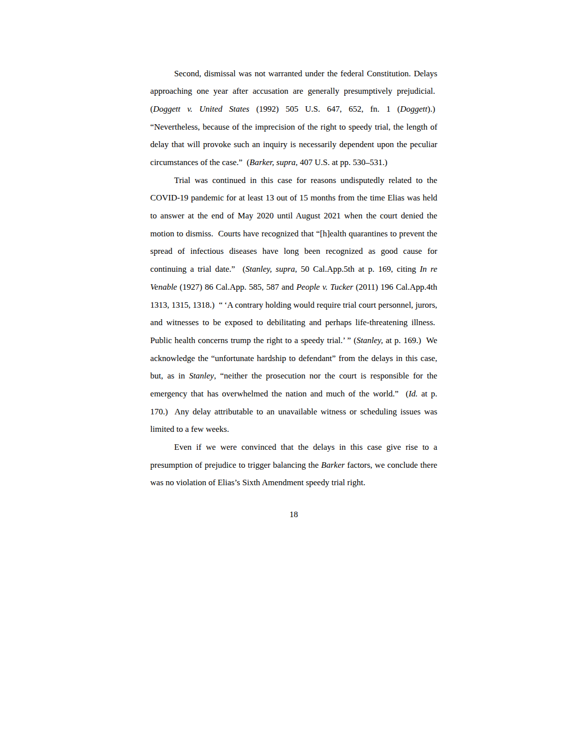Second, dismissal was not warranted under the federal Constitution. Delays approaching one year after accusation are generally presumptively prejudicial. (Doggett v. United States (1992) 505 U.S. 647, 652, fn. 1 (Doggett).) “Nevertheless, because of the imprecision of the right to speedy trial, the length of delay that will provoke such an inquiry is necessarily dependent upon the peculiar circumstances of the case.” (Barker, supra, 407 U.S. at pp. 530–531.)
Trial was continued in this case for reasons undisputedly related to the COVID-19 pandemic for at least 13 out of 15 months from the time Elias was held to answer at the end of May 2020 until August 2021 when the court denied the motion to dismiss. Courts have recognized that “[h]ealth quarantines to prevent the spread of infectious diseases have long been recognized as good cause for continuing a trial date.” (Stanley, supra, 50 Cal.App.5th at p. 169, citing In re Venable (1927) 86 Cal.App. 585, 587 and People v. Tucker (2011) 196 Cal.App.4th 1313, 1315, 1318.) “ ‘A contrary holding would require trial court personnel, jurors, and witnesses to be exposed to debilitating and perhaps life-threatening illness. Public health concerns trump the right to a speedy trial.’ ” (Stanley, at p. 169.) We acknowledge the “unfortunate hardship to defendant” from the delays in this case, but, as in Stanley, “neither the prosecution nor the court is responsible for the emergency that has overwhelmed the nation and much of the world.” (Id. at p. 170.) Any delay attributable to an unavailable witness or scheduling issues was limited to a few weeks.
Even if we were convinced that the delays in this case give rise to a presumption of prejudice to trigger balancing the Barker factors, we conclude there was no violation of Elias’s Sixth Amendment speedy trial right.
18